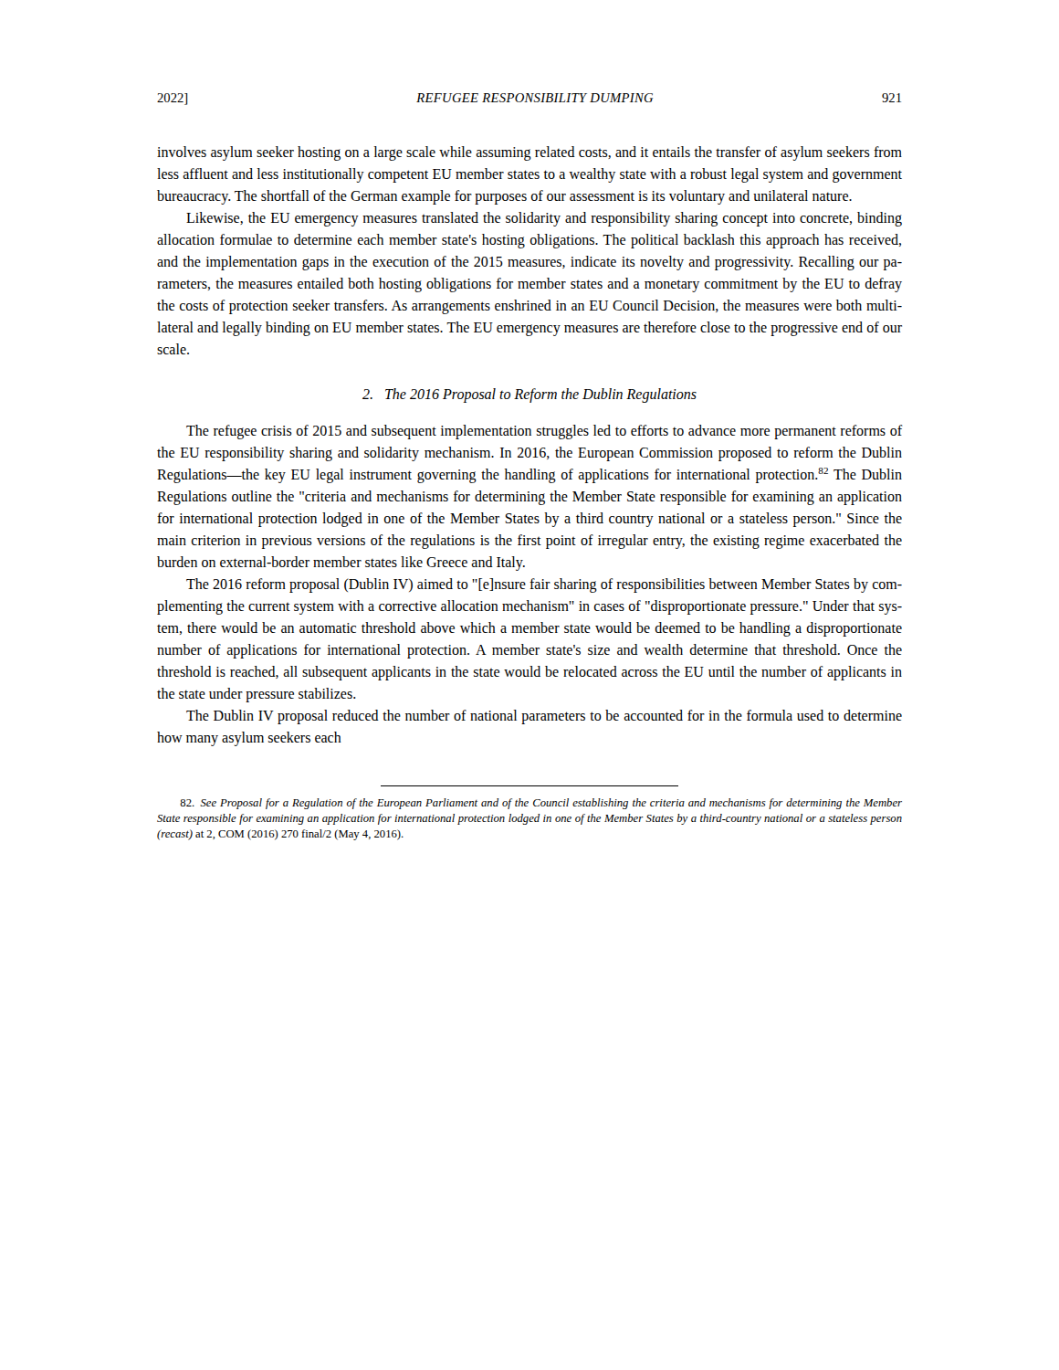2022] REFUGEE RESPONSIBILITY DUMPING 921
involves asylum seeker hosting on a large scale while assuming related costs, and it entails the transfer of asylum seekers from less affluent and less institutionally competent EU member states to a wealthy state with a robust legal system and government bureaucracy. The shortfall of the German example for purposes of our assessment is its voluntary and unilateral nature.
Likewise, the EU emergency measures translated the solidarity and responsibility sharing concept into concrete, binding allocation formulae to determine each member state's hosting obligations. The political backlash this approach has received, and the implementation gaps in the execution of the 2015 measures, indicate its novelty and progressivity. Recalling our parameters, the measures entailed both hosting obligations for member states and a monetary commitment by the EU to defray the costs of protection seeker transfers. As arrangements enshrined in an EU Council Decision, the measures were both multilateral and legally binding on EU member states. The EU emergency measures are therefore close to the progressive end of our scale.
2. The 2016 Proposal to Reform the Dublin Regulations
The refugee crisis of 2015 and subsequent implementation struggles led to efforts to advance more permanent reforms of the EU responsibility sharing and solidarity mechanism. In 2016, the European Commission proposed to reform the Dublin Regulations—the key EU legal instrument governing the handling of applications for international protection.82 The Dublin Regulations outline the "criteria and mechanisms for determining the Member State responsible for examining an application for international protection lodged in one of the Member States by a third country national or a stateless person." Since the main criterion in previous versions of the regulations is the first point of irregular entry, the existing regime exacerbated the burden on external-border member states like Greece and Italy.
The 2016 reform proposal (Dublin IV) aimed to "[e]nsure fair sharing of responsibilities between Member States by complementing the current system with a corrective allocation mechanism" in cases of "disproportionate pressure." Under that system, there would be an automatic threshold above which a member state would be deemed to be handling a disproportionate number of applications for international protection. A member state's size and wealth determine that threshold. Once the threshold is reached, all subsequent applicants in the state would be relocated across the EU until the number of applicants in the state under pressure stabilizes.
The Dublin IV proposal reduced the number of national parameters to be accounted for in the formula used to determine how many asylum seekers each
82. See Proposal for a Regulation of the European Parliament and of the Council establishing the criteria and mechanisms for determining the Member State responsible for examining an application for international protection lodged in one of the Member States by a third-country national or a stateless person (recast) at 2, COM (2016) 270 final/2 (May 4, 2016).